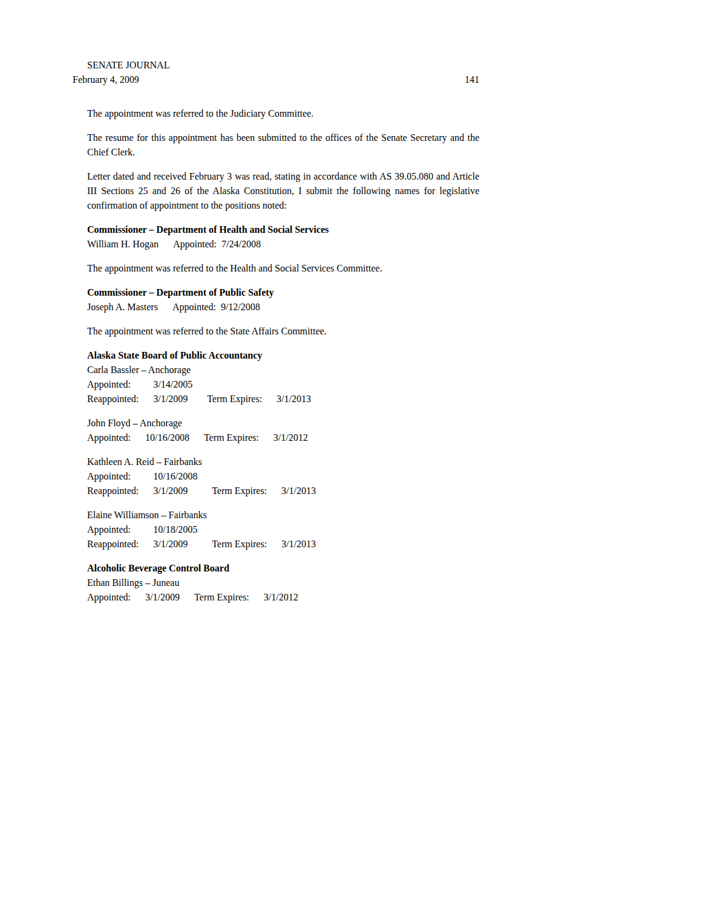SENATE JOURNAL
February 4, 2009 141
The appointment was referred to the Judiciary Committee.
The resume for this appointment has been submitted to the offices of the Senate Secretary and the Chief Clerk.
Letter dated and received February 3 was read, stating in accordance with AS 39.05.080 and Article III Sections 25 and 26 of the Alaska Constitution, I submit the following names for legislative confirmation of appointment to the positions noted:
Commissioner – Department of Health and Social Services
| William H. Hogan | Appointed: 7/24/2008 |
The appointment was referred to the Health and Social Services Committee.
Commissioner – Department of Public Safety
| Joseph A. Masters | Appointed: 9/12/2008 |
The appointment was referred to the State Affairs Committee.
Alaska State Board of Public Accountancy
Carla Bassler – Anchorage
| Appointed: | 3/14/2005 | | |
| Reappointed: | 3/1/2009 | Term Expires: | 3/1/2013 |
John Floyd – Anchorage
| Appointed: | 10/16/2008 | Term Expires: | 3/1/2012 |
Kathleen A. Reid – Fairbanks
| Appointed: | 10/16/2008 | | |
| Reappointed: | 3/1/2009 | Term Expires: | 3/1/2013 |
Elaine Williamson – Fairbanks
| Appointed: | 10/18/2005 | | |
| Reappointed: | 3/1/2009 | Term Expires: | 3/1/2013 |
Alcoholic Beverage Control Board
Ethan Billings – Juneau
| Appointed: | 3/1/2009 | Term Expires: | 3/1/2012 |